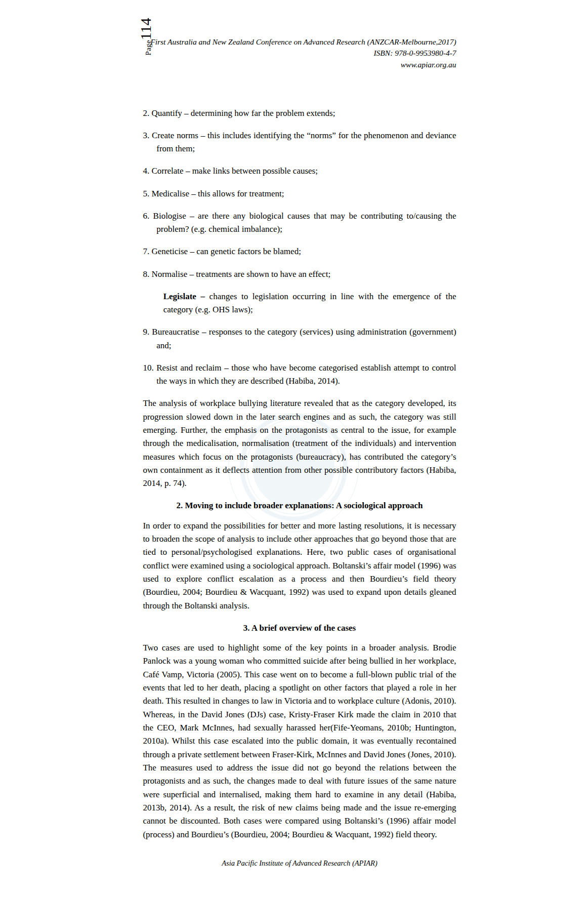First Australia and New Zealand Conference on Advanced Research (ANZCAR-Melbourne,2017) ISBN: 978-0-9953980-4-7 www.apiar.org.au
Page114
2. Quantify – determining how far the problem extends;
3. Create norms – this includes identifying the “norms” for the phenomenon and deviance from them;
4. Correlate – make links between possible causes;
5. Medicalise – this allows for treatment;
6. Biologise – are there any biological causes that may be contributing to/causing the problem? (e.g. chemical imbalance);
7. Geneticise – can genetic factors be blamed;
8. Normalise – treatments are shown to have an effect;
Legislate – changes to legislation occurring in line with the emergence of the category (e.g. OHS laws);
9. Bureaucratise – responses to the category (services) using administration (government) and;
10. Resist and reclaim – those who have become categorised establish attempt to control the ways in which they are described (Habiba, 2014).
The analysis of workplace bullying literature revealed that as the category developed, its progression slowed down in the later search engines and as such, the category was still emerging. Further, the emphasis on the protagonists as central to the issue, for example through the medicalisation, normalisation (treatment of the individuals) and intervention measures which focus on the protagonists (bureaucracy), has contributed the category’s own containment as it deflects attention from other possible contributory factors (Habiba, 2014, p. 74).
2. Moving to include broader explanations: A sociological approach
In order to expand the possibilities for better and more lasting resolutions, it is necessary to broaden the scope of analysis to include other approaches that go beyond those that are tied to personal/psychologised explanations. Here, two public cases of organisational conflict were examined using a sociological approach. Boltanski’s affair model (1996) was used to explore conflict escalation as a process and then Bourdieu’s field theory (Bourdieu, 2004; Bourdieu & Wacquant, 1992) was used to expand upon details gleaned through the Boltanski analysis.
3. A brief overview of the cases
Two cases are used to highlight some of the key points in a broader analysis. Brodie Panlock was a young woman who committed suicide after being bullied in her workplace, Café Vamp, Victoria (2005). This case went on to become a full-blown public trial of the events that led to her death, placing a spotlight on other factors that played a role in her death. This resulted in changes to law in Victoria and to workplace culture (Adonis, 2010). Whereas, in the David Jones (DJs) case, Kristy-Fraser Kirk made the claim in 2010 that the CEO, Mark McInnes, had sexually harassed her(Fife-Yeomans, 2010b; Huntington, 2010a). Whilst this case escalated into the public domain, it was eventually recontained through a private settlement between Fraser-Kirk, McInnes and David Jones (Jones, 2010). The measures used to address the issue did not go beyond the relations between the protagonists and as such, the changes made to deal with future issues of the same nature were superficial and internalised, making them hard to examine in any detail (Habiba, 2013b, 2014). As a result, the risk of new claims being made and the issue re-emerging cannot be discounted. Both cases were compared using Boltanski’s (1996) affair model (process) and Bourdieu’s (Bourdieu, 2004; Bourdieu & Wacquant, 1992) field theory.
Asia Pacific Institute of Advanced Research (APIAR)